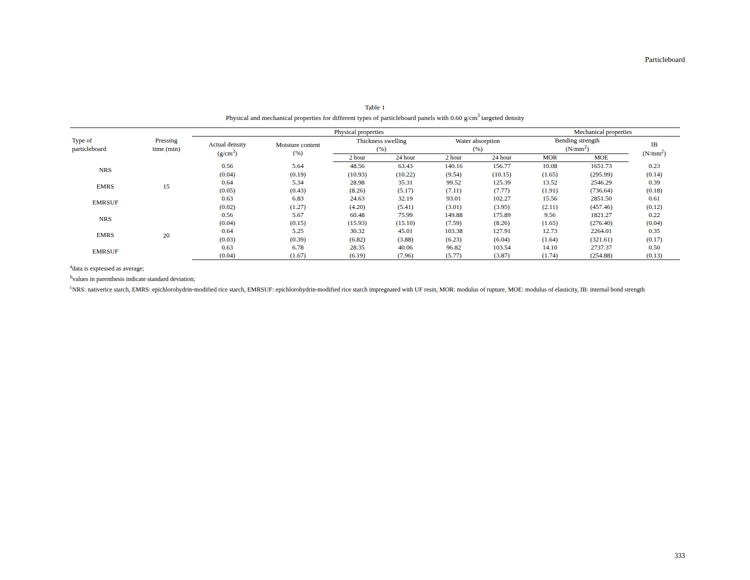Particleboard
Table 1
Physical and mechanical properties for different types of particleboard panels with 0.60 g/cm3 targeted density
| Type of particleboard | Pressing time (min) | Physical properties | Mechanical properties |
| --- | --- | --- | --- |
| Actual density (g/cm 3 ) | Moisture content (%) | Thickness swelling (%) | Water absorption (%) | Bending strength (N/mm 2 ) | IB (N/mm 2 ) |
| 2 hour | 24 hour | 2 hour | 24 hour | MOR | MOE |
| NRS | 15 | 0.56 | 5.64 | 48.56 | 63.43 | 140.16 | 156.77 | 10.08 | 1651.73 | 0.23 |
| (0.04) | (0.19) | (10.93) | (10.22) | (9.54) | (10.15) | (1.65) | (295.99) | (0.14) |
| EMRS | 0.64 | 5.34 | 28.98 | 35.31 | 99.52 | 125.39 | 13.52 | 2546.29 | 0.39 |
| (0.05) | (0.43) | (8.26) | (5.17) | (7.11) | (7.77) | (1.91) | (736.64) | (0.18) |
| EMRSUF | 0.63 | 6.83 | 24.63 | 32.19 | 93.01 | 102.27 | 15.56 | 2851.50 | 0.61 |
| (0.02) | (1.27) | (4.20) | (5.41) | (3.01) | (3.95) | (2.11) | (457.46) | (0.12) |
| NRS | 20 | 0.56 | 5.67 | 60.48 | 75.99 | 149.88 | 175.89 | 9.56 | 1821.27 | 0.22 |
| (0.04) | (0.15) | (15.93) | (15.10) | (7.59) | (8.26) | (1.65) | (276.40) | (0.04) |
| EMRS | 0.64 | 5.25 | 30.32 | 45.01 | 103.38 | 127.91 | 12.73 | 2264.01 | 0.35 |
| (0.03) | (0.39) | (6.82) | (3.88) | (6.23) | (6.04) | (1.64) | (321.61) | (0.17) |
| EMRSUF | 0.63 | 6.78 | 28.35 | 40.06 | 96.82 | 103.54 | 14.10 | 2737.37 | 0.50 |
| (0.04) | (1.67) | (6.19) | (7.96) | (5.77) | (3.87) | (1.74) | (254.88) | (0.13) |
adata is expressed as average;
bvalues in parenthesis indicate standard deviation;
cNRS: nativerice starch, EMRS: epichlorohydrin-modified rice starch, EMRSUF: epichlorohydrin-modified rice starch impregnated with UF resin, MOR: modulus of rupture, MOE: modulus of elasticity, IB: internal bond strength
333